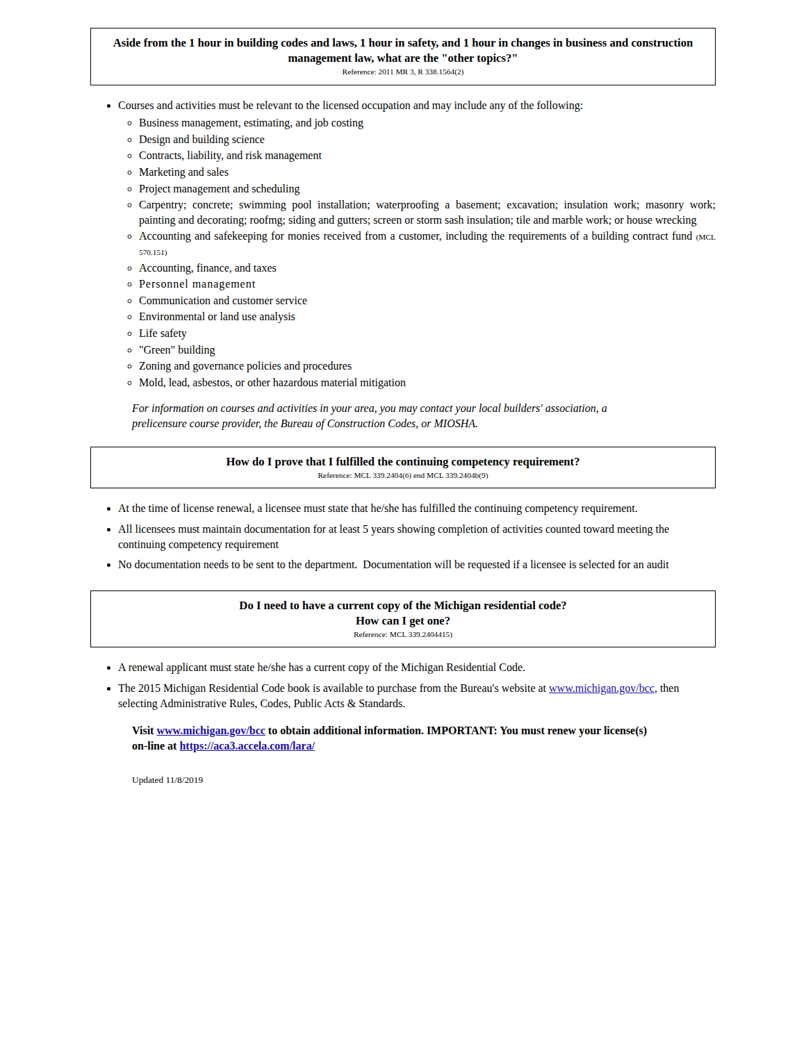Aside from the 1 hour in building codes and laws, 1 hour in safety, and 1 hour in changes in business and construction management law, what are the "other topics?"
Reference: 2011 MR 3, R 338.1564(2)
Courses and activities must be relevant to the licensed occupation and may include any of the following:
Business management, estimating, and job costing
Design and building science
Contracts, liability, and risk management
Marketing and sales
Project management and scheduling
Carpentry; concrete; swimming pool installation; waterproofing a basement; excavation; insulation work; masonry work; painting and decorating; roofmg; siding and gutters; screen or storm sash insulation; tile and marble work; or house wrecking
Accounting and safekeeping for monies received from a customer, including the requirements of a building contract fund (MCL 570.151)
Accounting, finance, and taxes
Personnel management
Communication and customer service
Environmental or land use analysis
Life safety
"Green" building
Zoning and governance policies and procedures
Mold, lead, asbestos, or other hazardous material mitigation
For information on courses and activities in your area, you may contact your local builders' association, a prelicensure course provider, the Bureau of Construction Codes, or MIOSHA.
How do I prove that I fulfilled the continuing competency requirement?
Reference: MCL 339.2404(6) end MCL 339.2404b(9)
At the time of license renewal, a licensee must state that he/she has fulfilled the continuing competency requirement.
All licensees must maintain documentation for at least 5 years showing completion of activities counted toward meeting the continuing competency requirement
No documentation needs to be sent to the department. Documentation will be requested if a licensee is selected for an audit
Do I need to have a current copy of the Michigan residential code?
How can I get one?
Reference: MCL 339.2404415)
A renewal applicant must state he/she has a current copy of the Michigan Residential Code.
The 2015 Michigan Residential Code book is available to purchase from the Bureau's website at www.michigan.gov/bcc, then selecting Administrative Rules, Codes, Public Acts & Standards.
Visit www.michigan.gov/bcc to obtain additional information. IMPORTANT: You must renew your license(s) on-line at https://aca3.accela.com/lara/
Updated 11/8/2019